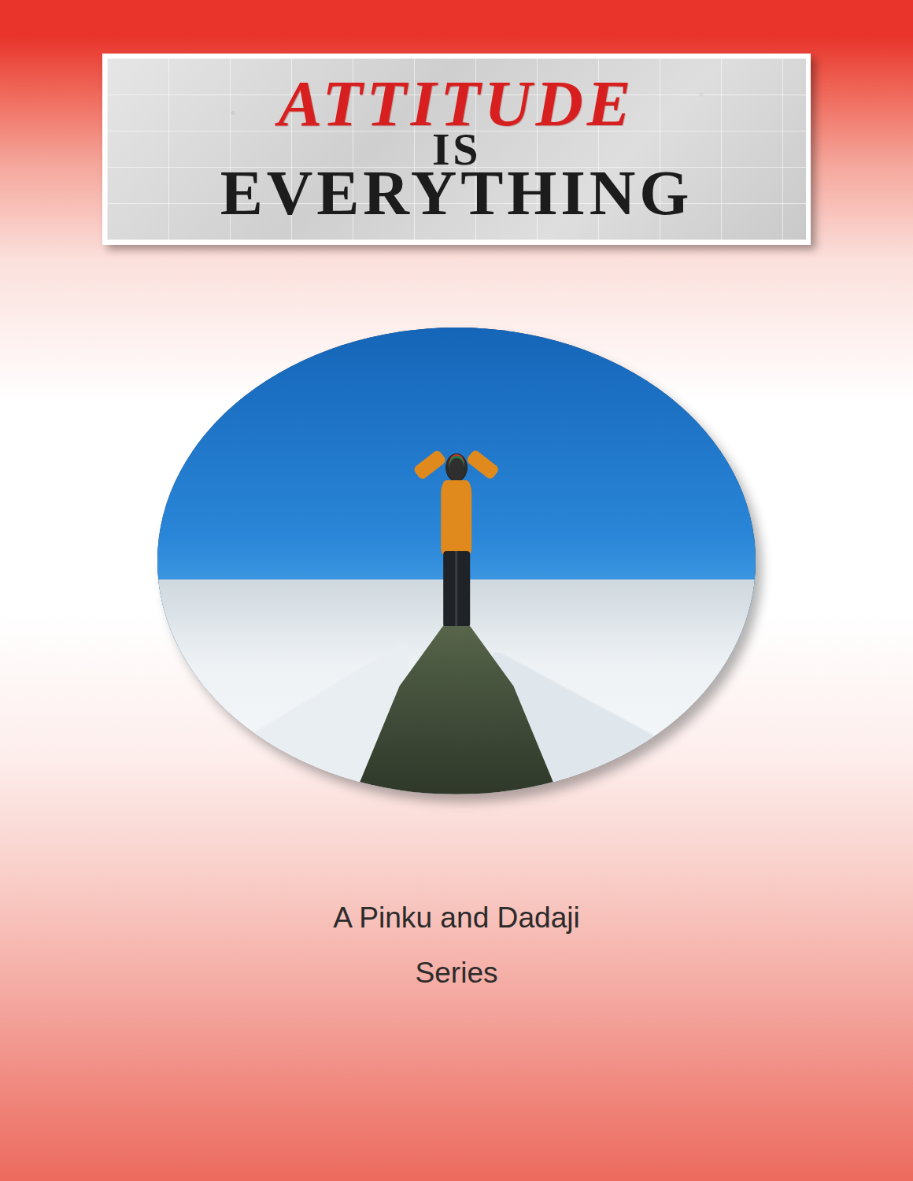ATTITUDE
IS
EVERYTHING
A Pinku and Dadaji Series